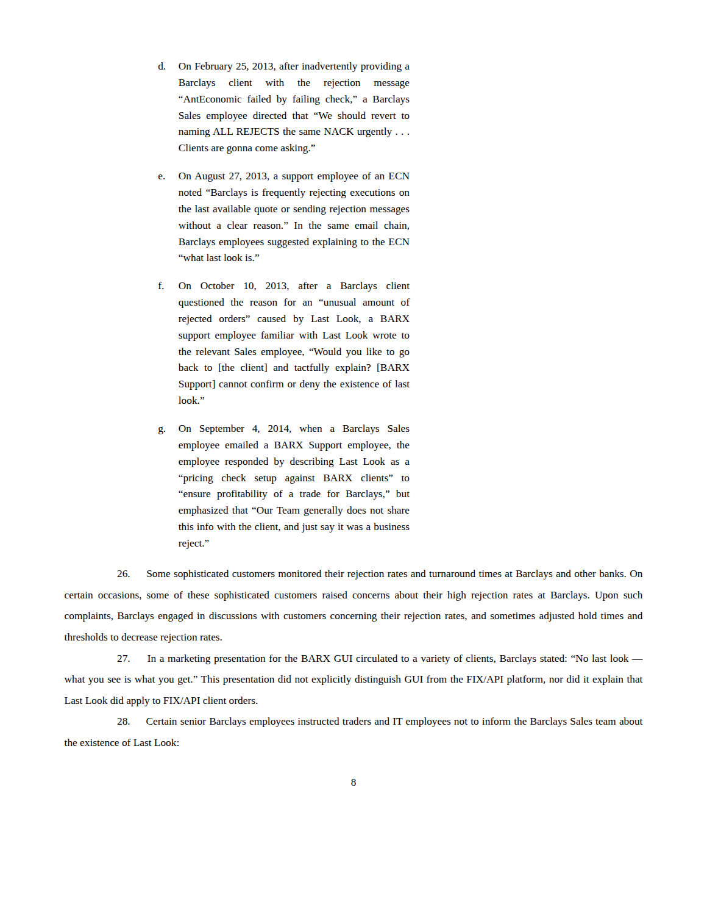d. On February 25, 2013, after inadvertently providing a Barclays client with the rejection message “AntEconomic failed by failing check,” a Barclays Sales employee directed that “We should revert to naming ALL REJECTS the same NACK urgently . . . Clients are gonna come asking.”
e. On August 27, 2013, a support employee of an ECN noted “Barclays is frequently rejecting executions on the last available quote or sending rejection messages without a clear reason.” In the same email chain, Barclays employees suggested explaining to the ECN “what last look is.”
f. On October 10, 2013, after a Barclays client questioned the reason for an “unusual amount of rejected orders” caused by Last Look, a BARX support employee familiar with Last Look wrote to the relevant Sales employee, “Would you like to go back to [the client] and tactfully explain? [BARX Support] cannot confirm or deny the existence of last look.”
g. On September 4, 2014, when a Barclays Sales employee emailed a BARX Support employee, the employee responded by describing Last Look as a “pricing check setup against BARX clients” to “ensure profitability of a trade for Barclays,” but emphasized that “Our Team generally does not share this info with the client, and just say it was a business reject.”
26. Some sophisticated customers monitored their rejection rates and turnaround times at Barclays and other banks. On certain occasions, some of these sophisticated customers raised concerns about their high rejection rates at Barclays. Upon such complaints, Barclays engaged in discussions with customers concerning their rejection rates, and sometimes adjusted hold times and thresholds to decrease rejection rates.
27. In a marketing presentation for the BARX GUI circulated to a variety of clients, Barclays stated: “No last look — what you see is what you get.” This presentation did not explicitly distinguish GUI from the FIX/API platform, nor did it explain that Last Look did apply to FIX/API client orders.
28. Certain senior Barclays employees instructed traders and IT employees not to inform the Barclays Sales team about the existence of Last Look:
8